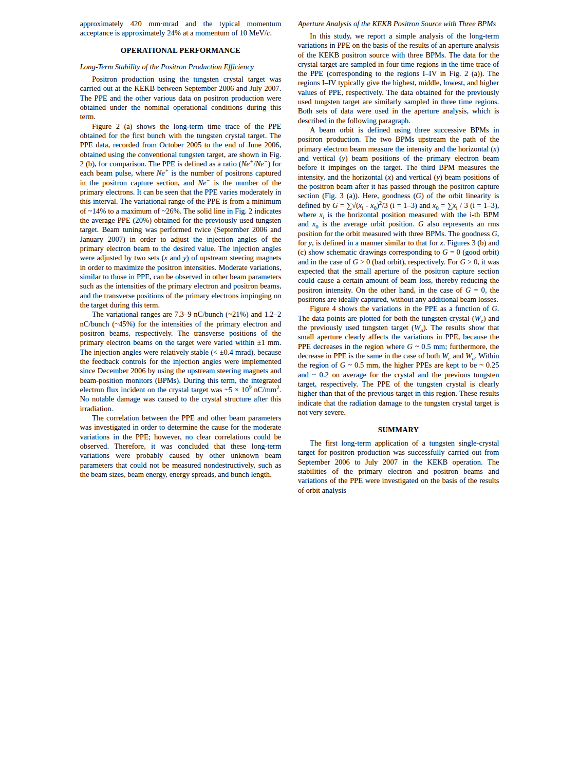approximately 420 mm·mrad and the typical momentum acceptance is approximately 24% at a momentum of 10 MeV/c.
Operational Performance
Long-Term Stability of the Positron Production Efficiency
Positron production using the tungsten crystal target was carried out at the KEKB between September 2006 and July 2007. The PPE and the other various data on positron production were obtained under the nominal operational conditions during this term.
Figure 2 (a) shows the long-term time trace of the PPE obtained for the first bunch with the tungsten crystal target. The PPE data, recorded from October 2005 to the end of June 2006, obtained using the conventional tungsten target, are shown in Fig. 2 (b), for comparison. The PPE is defined as a ratio (Ne+/Ne−) for each beam pulse, where Ne+ is the number of positrons captured in the positron capture section, and Ne− is the number of the primary electrons. It can be seen that the PPE varies moderately in this interval. The variational range of the PPE is from a minimum of ~14% to a maximum of ~26%. The solid line in Fig. 2 indicates the average PPE (20%) obtained for the previously used tungsten target. Beam tuning was performed twice (September 2006 and January 2007) in order to adjust the injection angles of the primary electron beam to the desired value. The injection angles were adjusted by two sets (x and y) of upstream steering magnets in order to maximize the positron intensities. Moderate variations, similar to those in PPE, can be observed in other beam parameters such as the intensities of the primary electron and positron beams, and the transverse positions of the primary electrons impinging on the target during this term.
The variational ranges are 7.3–9 nC/bunch (~21%) and 1.2–2 nC/bunch (~45%) for the intensities of the primary electron and positron beams, respectively. The transverse positions of the primary electron beams on the target were varied within ±1 mm. The injection angles were relatively stable (< ±0.4 mrad), because the feedback controls for the injection angles were implemented since December 2006 by using the upstream steering magnets and beam-position monitors (BPMs). During this term, the integrated electron flux incident on the crystal target was ~5 × 109 nC/mm2. No notable damage was caused to the crystal structure after this irradiation.
The correlation between the PPE and other beam parameters was investigated in order to determine the cause for the moderate variations in the PPE; however, no clear correlations could be observed. Therefore, it was concluded that these long-term variations were probably caused by other unknown beam parameters that could not be measured nondestructively, such as the beam sizes, beam energy, energy spreads, and bunch length.
Aperture Analysis of the KEKB Positron Source with Three BPMs
In this study, we report a simple analysis of the long-term variations in PPE on the basis of the results of an aperture analysis of the KEKB positron source with three BPMs. The data for the crystal target are sampled in four time regions in the time trace of the PPE (corresponding to the regions I–IV in Fig. 2 (a)). The regions I–IV typically give the highest, middle, lowest, and higher values of PPE, respectively. The data obtained for the previously used tungsten target are similarly sampled in three time regions. Both sets of data were used in the aperture analysis, which is described in the following paragraph.
A beam orbit is defined using three successive BPMs in positron production. The two BPMs upstream the path of the primary electron beam measure the intensity and the horizontal (x) and vertical (y) beam positions of the primary electron beam before it impinges on the target. The third BPM measures the intensity, and the horizontal (x) and vertical (y) beam positions of the positron beam after it has passed through the positron capture section (Fig. 3 (a)). Here, goodness (G) of the orbit linearity is defined by G = ∑√(xi - x0)2/3 (i = 1–3) and x0 = ∑xi / 3 (i = 1–3), where xi is the horizontal position measured with the i-th BPM and x0 is the average orbit position. G also represents an rms position for the orbit measured with three BPMs. The goodness G, for y, is defined in a manner similar to that for x. Figures 3 (b) and (c) show schematic drawings corresponding to G = 0 (good orbit) and in the case of G > 0 (bad orbit), respectively. For G > 0, it was expected that the small aperture of the positron capture section could cause a certain amount of beam loss, thereby reducing the positron intensity. On the other hand, in the case of G = 0, the positrons are ideally captured, without any additional beam losses.
Figure 4 shows the variations in the PPE as a function of G. The data points are plotted for both the tungsten crystal (Wc) and the previously used tungsten target (Wa). The results show that small aperture clearly affects the variations in PPE, because the PPE decreases in the region where G ~ 0.5 mm; furthermore, the decrease in PPE is the same in the case of both Wc and Wa. Within the region of G ~ 0.5 mm, the higher PPEs are kept to be ~ 0.25 and ~ 0.2 on average for the crystal and the previous tungsten target, respectively. The PPE of the tungsten crystal is clearly higher than that of the previous target in this region. These results indicate that the radiation damage to the tungsten crystal target is not very severe.
Summary
The first long-term application of a tungsten single-crystal target for positron production was successfully carried out from September 2006 to July 2007 in the KEKB operation. The stabilities of the primary electron and positron beams and variations of the PPE were investigated on the basis of the results of orbit analysis